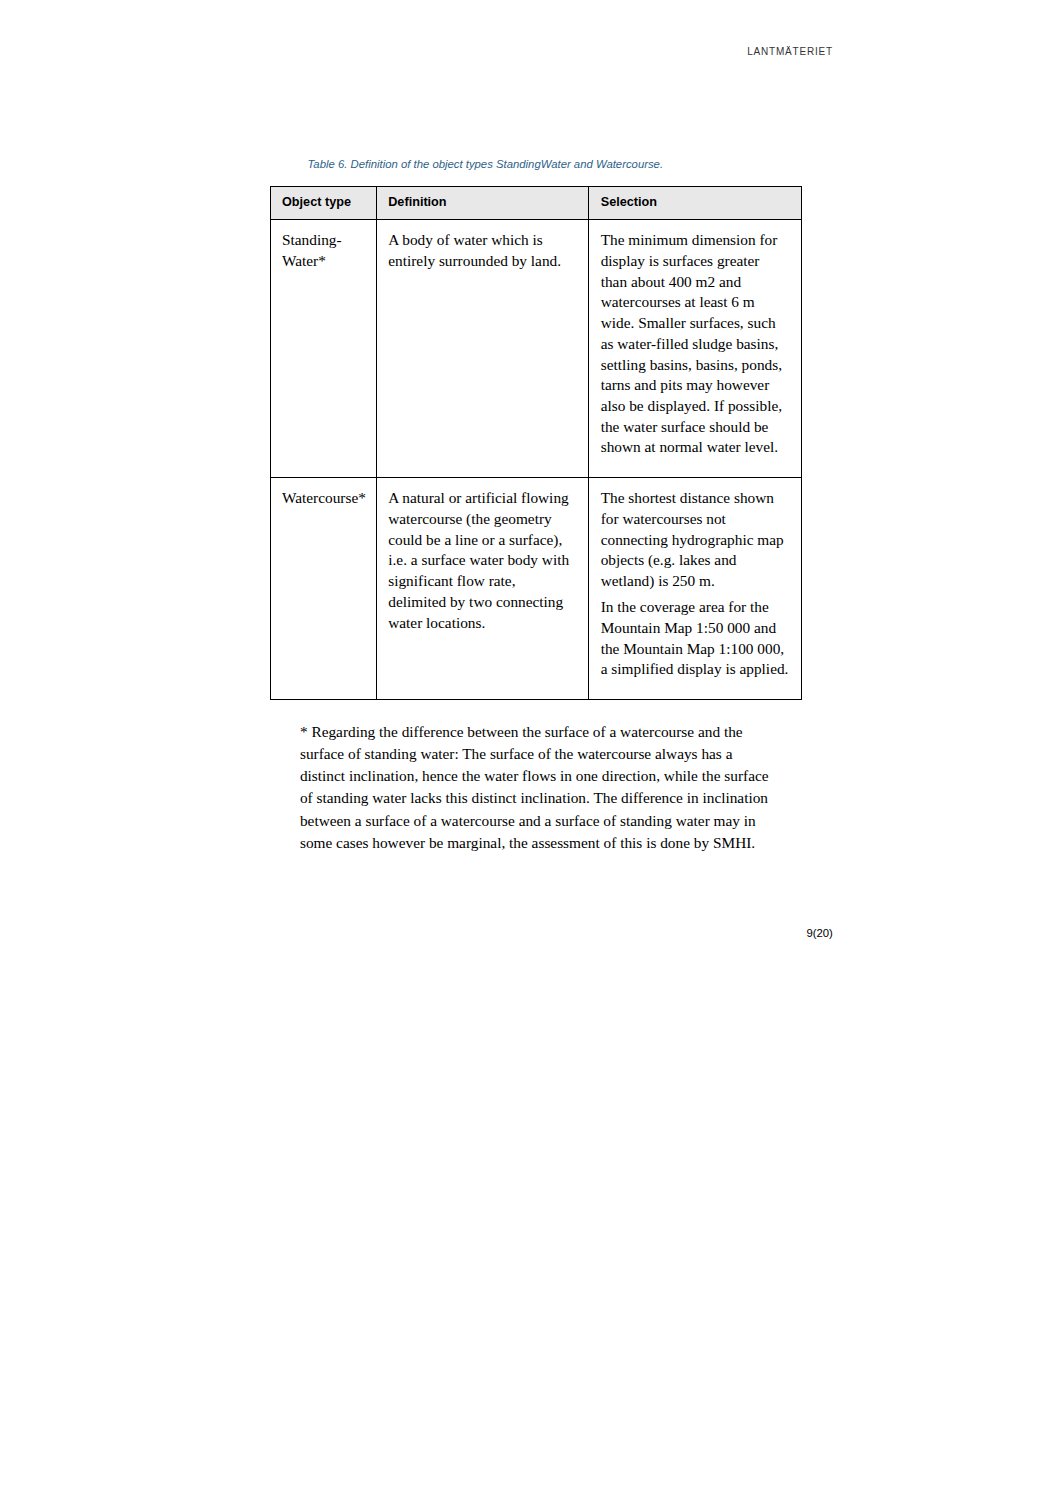LANTMÄTERIET
Table 6. Definition of the object types StandingWater and Watercourse.
| Object type | Definition | Selection |
| --- | --- | --- |
| Standing-Water* | A body of water which is entirely surrounded by land. | The minimum dimension for display is surfaces greater than about 400 m2 and watercourses at least 6 m wide. Smaller surfaces, such as water-filled sludge basins, settling basins, basins, ponds, tarns and pits may however also be displayed. If possible, the water surface should be shown at normal water level. |
| Watercourse* | A natural or artificial flowing watercourse (the geometry could be a line or a surface), i.e. a surface water body with significant flow rate, delimited by two connecting water locations. | The shortest distance shown for watercourses not connecting hydrographic map objects (e.g. lakes and wetland) is 250 m. In the coverage area for the Mountain Map 1:50 000 and the Mountain Map 1:100 000, a simplified display is applied. |
* Regarding the difference between the surface of a watercourse and the surface of standing water: The surface of the watercourse always has a distinct inclination, hence the water flows in one direction, while the surface of standing water lacks this distinct inclination. The difference in inclination between a surface of a watercourse and a surface of standing water may in some cases however be marginal, the assessment of this is done by SMHI.
9(20)